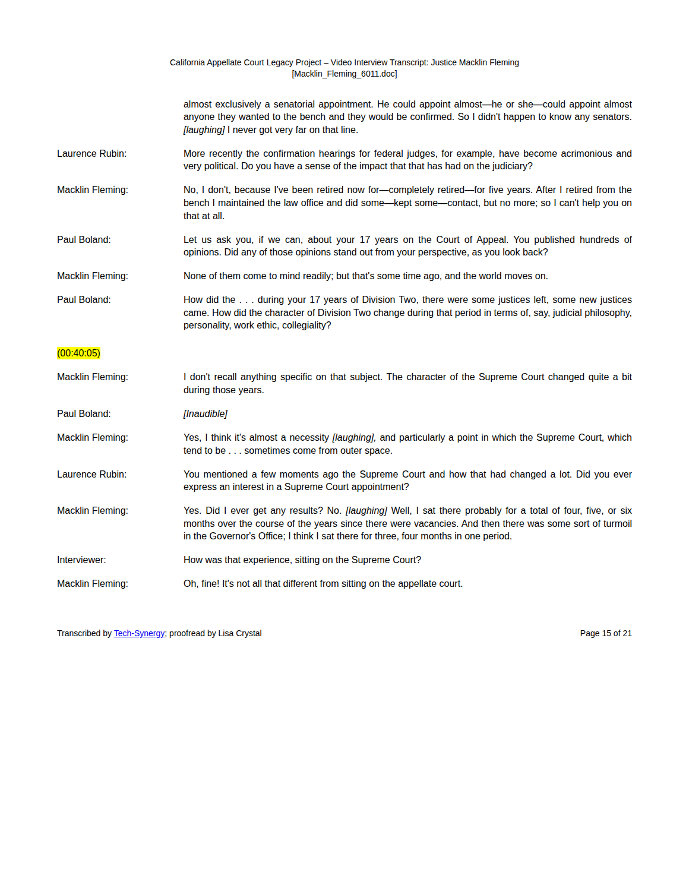California Appellate Court Legacy Project – Video Interview Transcript: Justice Macklin Fleming [Macklin_Fleming_6011.doc]
almost exclusively a senatorial appointment. He could appoint almost—he or she—could appoint almost anyone they wanted to the bench and they would be confirmed. So I didn't happen to know any senators. [laughing] I never got very far on that line.
| Laurence Rubin: | More recently the confirmation hearings for federal judges, for example, have become acrimonious and very political. Do you have a sense of the impact that that has had on the judiciary? |
| Macklin Fleming: | No, I don't, because I've been retired now for—completely retired—for five years. After I retired from the bench I maintained the law office and did some—kept some—contact, but no more; so I can't help you on that at all. |
| Paul Boland: | Let us ask you, if we can, about your 17 years on the Court of Appeal. You published hundreds of opinions. Did any of those opinions stand out from your perspective, as you look back? |
| Macklin Fleming: | None of them come to mind readily; but that's some time ago, and the world moves on. |
| Paul Boland: | How did the . . . during your 17 years of Division Two, there were some justices left, some new justices came. How did the character of Division Two change during that period in terms of, say, judicial philosophy, personality, work ethic, collegiality? |
(00:40:05)
| Macklin Fleming: | I don't recall anything specific on that subject. The character of the Supreme Court changed quite a bit during those years. |
| Paul Boland: | [Inaudible] |
| Macklin Fleming: | Yes, I think it's almost a necessity [laughing], and particularly a point in which the Supreme Court, which tend to be . . . sometimes come from outer space. |
| Laurence Rubin: | You mentioned a few moments ago the Supreme Court and how that had changed a lot. Did you ever express an interest in a Supreme Court appointment? |
| Macklin Fleming: | Yes. Did I ever get any results? No. [laughing] Well, I sat there probably for a total of four, five, or six months over the course of the years since there were vacancies. And then there was some sort of turmoil in the Governor's Office; I think I sat there for three, four months in one period. |
| Interviewer: | How was that experience, sitting on the Supreme Court? |
| Macklin Fleming: | Oh, fine! It's not all that different from sitting on the appellate court. |
Transcribed by Tech-Synergy; proofread by Lisa Crystal Page 15 of 21